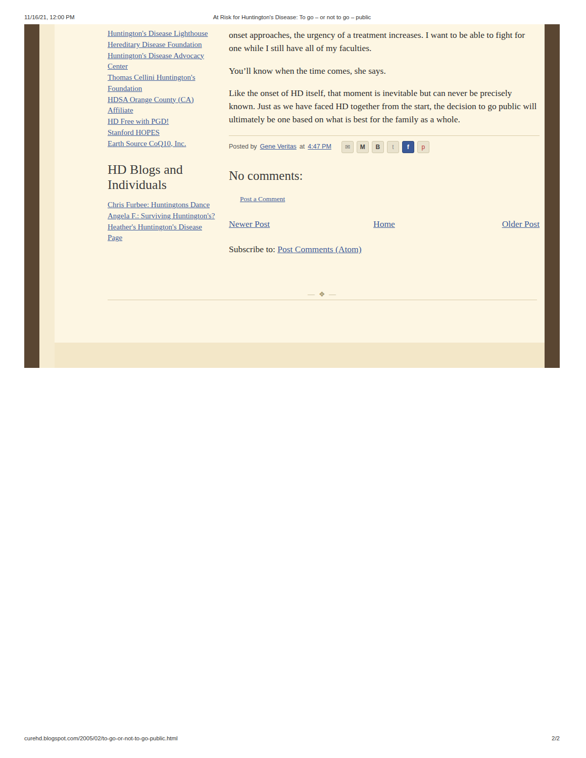11/16/21, 12:00 PM
At Risk for Huntington's Disease: To go – or not to go – public
Huntington's Disease Lighthouse Hereditary Disease Foundation Huntington's Disease Advocacy Center Thomas Cellini Huntington's Foundation HDSA Orange County (CA) Affiliate HD Free with PGD! Stanford HOPES Earth Source CoQ10, Inc.
HD Blogs and Individuals
Chris Furbee: Huntingtons Dance Angela F.: Surviving Huntington's? Heather's Huntington's Disease Page
onset approaches, the urgency of a treatment increases. I want to be able to fight for one while I still have all of my faculties.
You’ll know when the time comes, she says.
Like the onset of HD itself, that moment is inevitable but can never be precisely known. Just as we have faced HD together from the start, the decision to go public will ultimately be one based on what is best for the family as a whole.
Posted by Gene Veritas at 4:47 PM ✉ M B t f p
No comments:
Post a Comment
Newer Post Home Older Post
Subscribe to: Post Comments (Atom)
— ❖ —
curehd.blogspot.com/2005/02/to-go-or-not-to-go-public.html
2/2